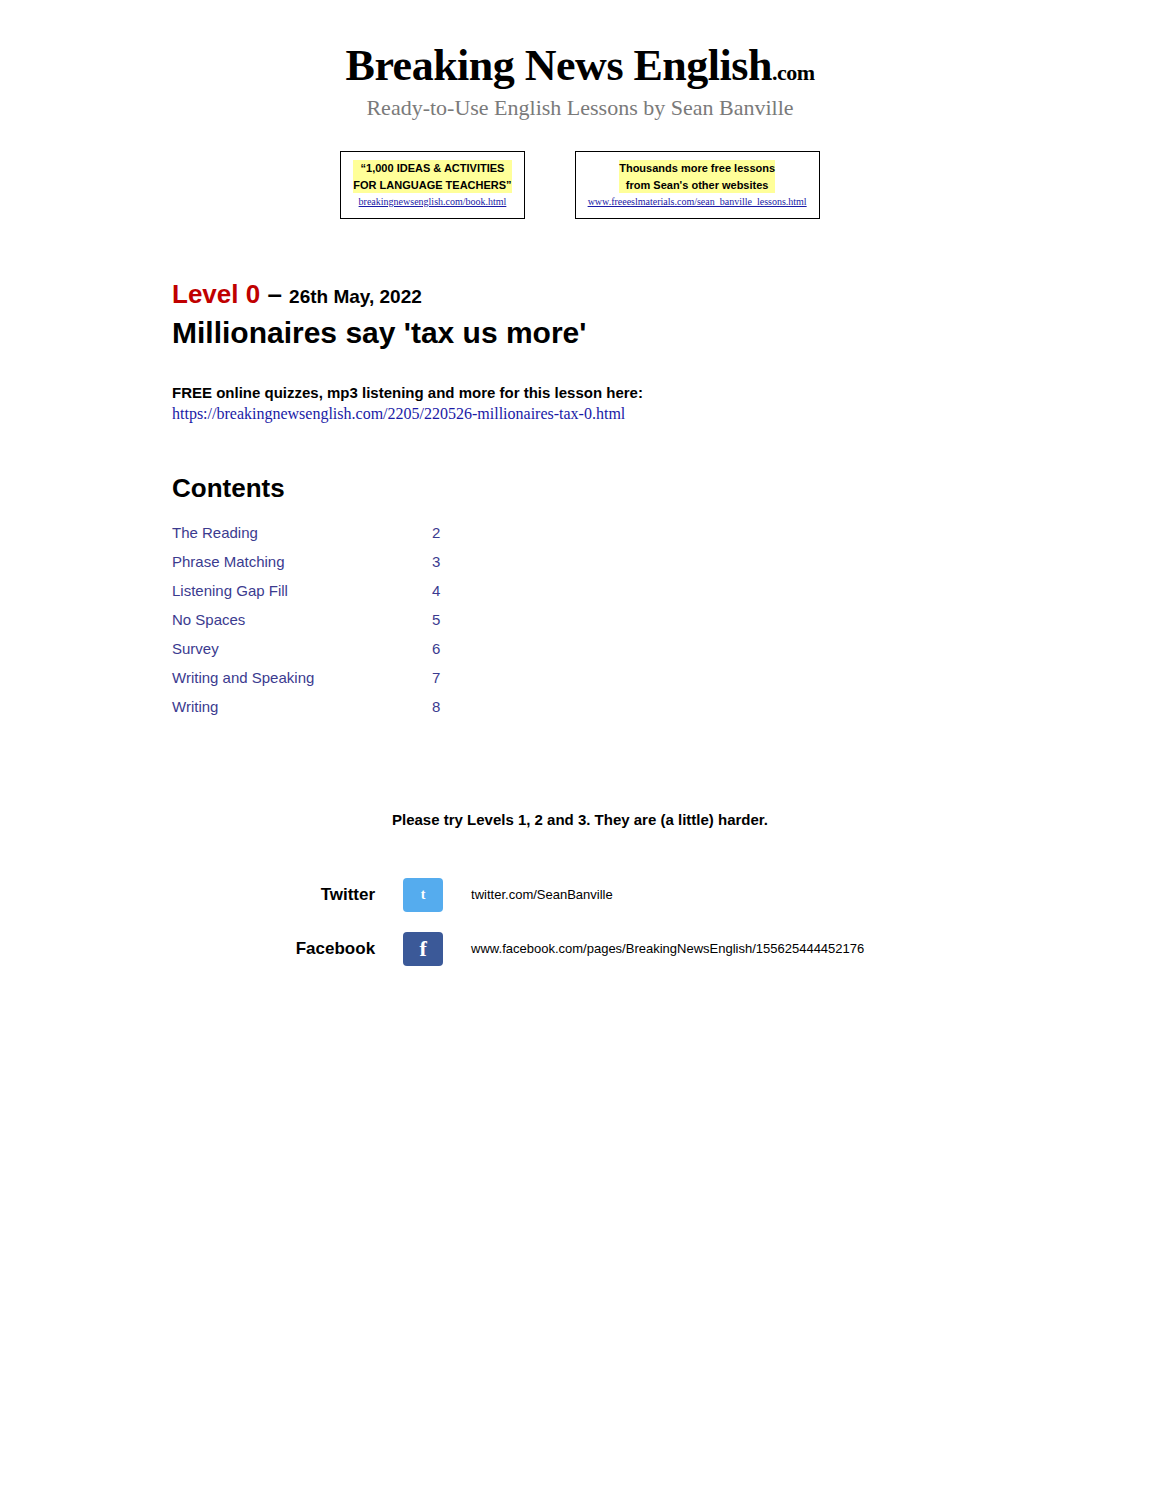Breaking News English.com
Ready-to-Use English Lessons by Sean Banville
“1,000 IDEAS & ACTIVITIES
FOR LANGUAGE TEACHERS”
breakingnewsenglish.com/book.html
Thousands more free lessons
from Sean's other websites
www.freeeslmaterials.com/sean_banville_lessons.html
Level 0 – 26th May, 2022
Millionaires say 'tax us more'
FREE online quizzes, mp3 listening and more for this lesson here:
https://breakingnewsenglish.com/2205/220526-millionaires-tax-0.html
Contents
| The Reading | 2 |
| Phrase Matching | 3 |
| Listening Gap Fill | 4 |
| No Spaces | 5 |
| Survey | 6 |
| Writing and Speaking | 7 |
| Writing | 8 |
Please try Levels 1, 2 and 3. They are (a little) harder.
| Twitter | t | twitter.com/SeanBanville |
| Facebook | f | www.facebook.com/pages/BreakingNewsEnglish/155625444452176 |